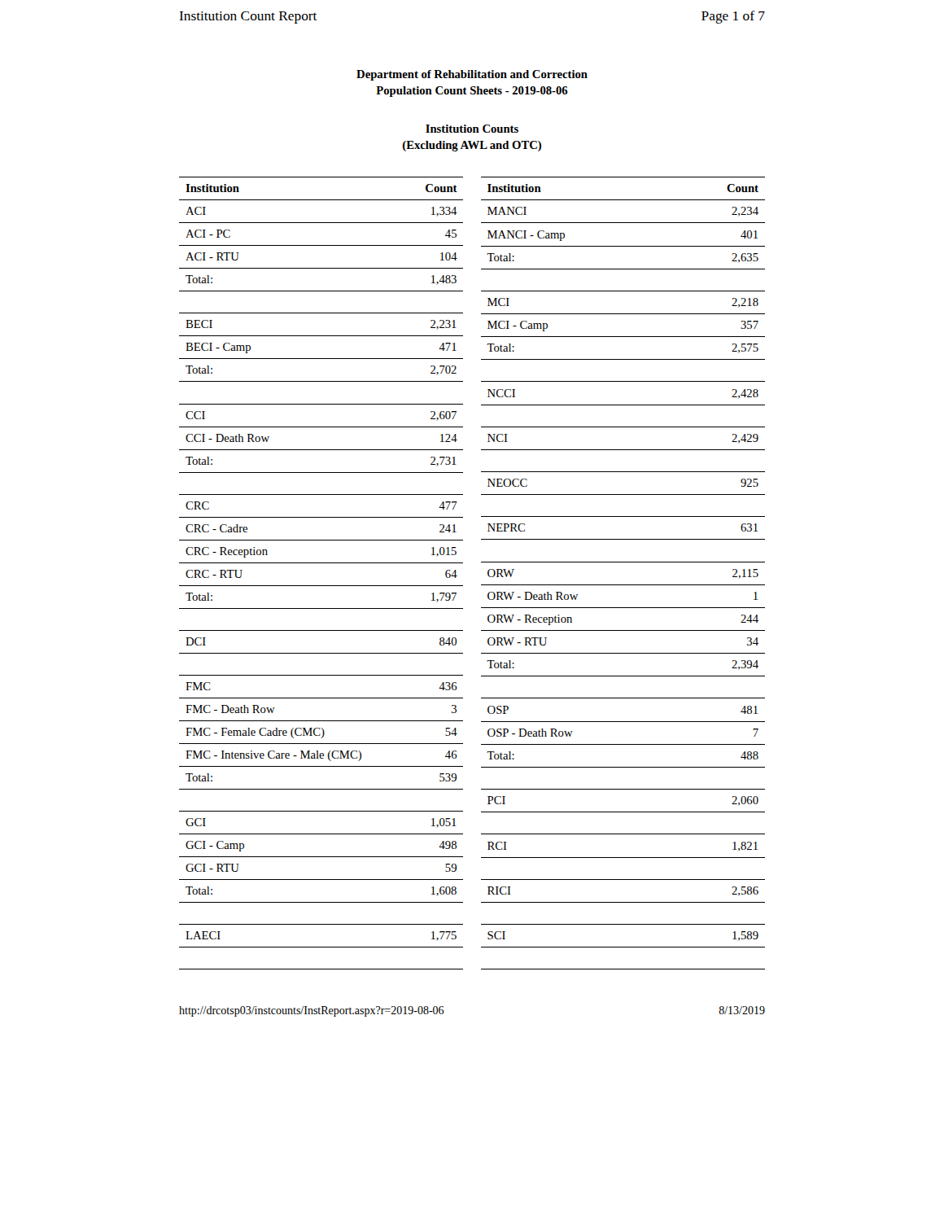Institution Count Report Page 1 of 7
Department of Rehabilitation and Correction
Population Count Sheets - 2019-08-06
Institution Counts
(Excluding AWL and OTC)
| Institution | Count |
| --- | --- |
| ACI | 1,334 |
| ACI - PC | 45 |
| ACI - RTU | 104 |
| Total: | 1,483 |
| BECI | 2,231 |
| BECI - Camp | 471 |
| Total: | 2,702 |
| CCI | 2,607 |
| CCI - Death Row | 124 |
| Total: | 2,731 |
| CRC | 477 |
| CRC - Cadre | 241 |
| CRC - Reception | 1,015 |
| CRC - RTU | 64 |
| Total: | 1,797 |
| DCI | 840 |
| FMC | 436 |
| FMC - Death Row | 3 |
| FMC - Female Cadre (CMC) | 54 |
| FMC - Intensive Care - Male (CMC) | 46 |
| Total: | 539 |
| GCI | 1,051 |
| GCI - Camp | 498 |
| GCI - RTU | 59 |
| Total: | 1,608 |
| LAECI | 1,775 |
| Institution | Count |
| --- | --- |
| MANCI | 2,234 |
| MANCI - Camp | 401 |
| Total: | 2,635 |
| MCI | 2,218 |
| MCI - Camp | 357 |
| Total: | 2,575 |
| NCCI | 2,428 |
| NCI | 2,429 |
| NEOCC | 925 |
| NEPRC | 631 |
| ORW | 2,115 |
| ORW - Death Row | 1 |
| ORW - Reception | 244 |
| ORW - RTU | 34 |
| Total: | 2,394 |
| OSP | 481 |
| OSP - Death Row | 7 |
| Total: | 488 |
| PCI | 2,060 |
| RCI | 1,821 |
| RICI | 2,586 |
| SCI | 1,589 |
http://drcotsp03/instcounts/InstReport.aspx?r=2019-08-06 8/13/2019